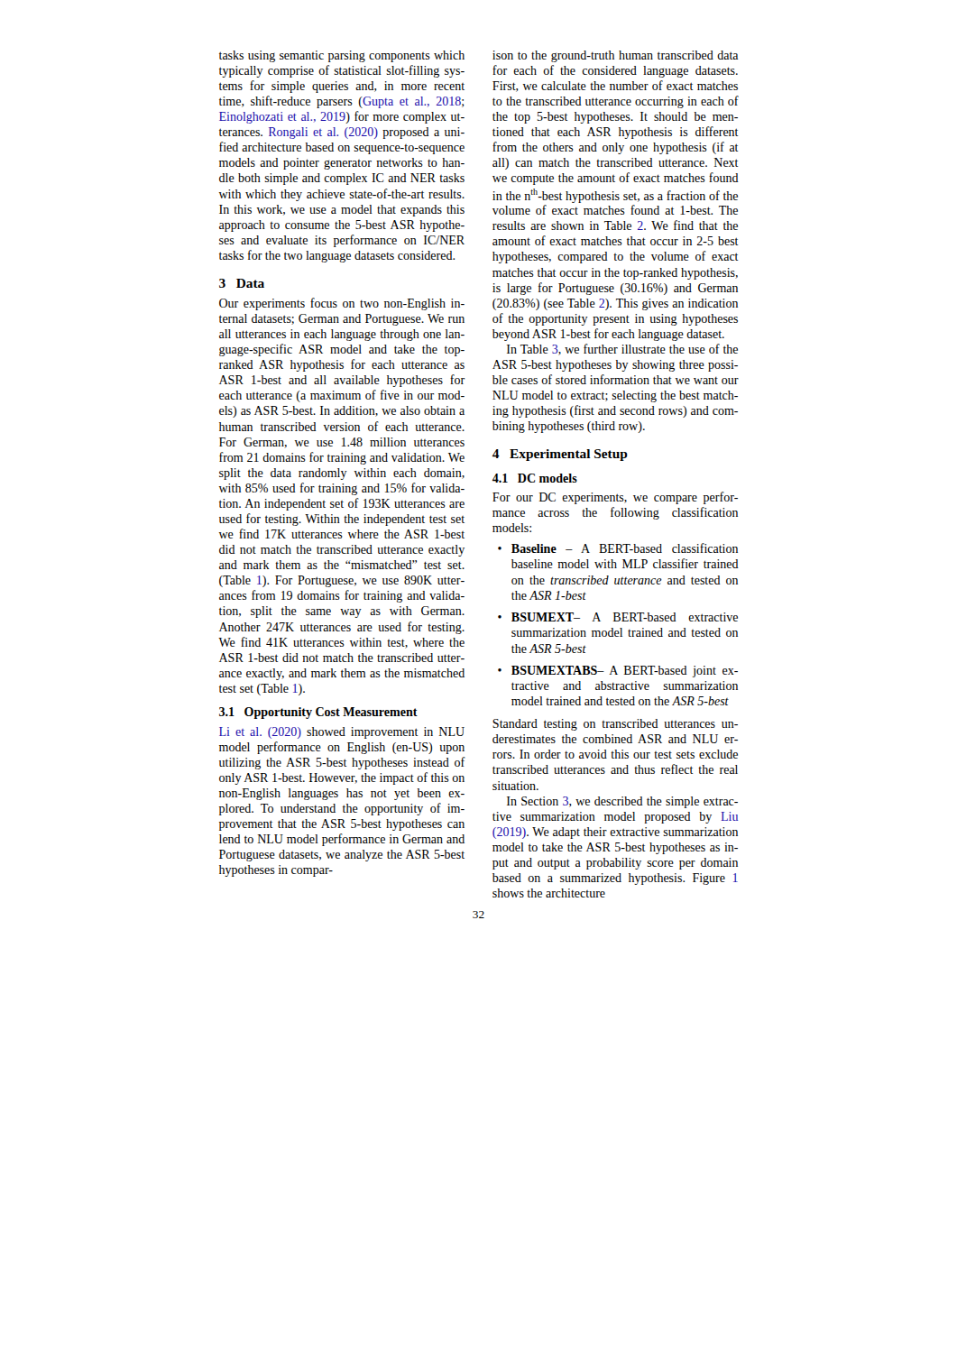tasks using semantic parsing components which typically comprise of statistical slot-filling systems for simple queries and, in more recent time, shift-reduce parsers (Gupta et al., 2018; Einolghozati et al., 2019) for more complex utterances. Rongali et al. (2020) proposed a unified architecture based on sequence-to-sequence models and pointer generator networks to handle both simple and complex IC and NER tasks with which they achieve state-of-the-art results. In this work, we use a model that expands this approach to consume the 5-best ASR hypotheses and evaluate its performance on IC/NER tasks for the two language datasets considered.
3 Data
Our experiments focus on two non-English internal datasets; German and Portuguese. We run all utterances in each language through one language-specific ASR model and take the top-ranked ASR hypothesis for each utterance as ASR 1-best and all available hypotheses for each utterance (a maximum of five in our models) as ASR 5-best. In addition, we also obtain a human transcribed version of each utterance. For German, we use 1.48 million utterances from 21 domains for training and validation. We split the data randomly within each domain, with 85% used for training and 15% for validation. An independent set of 193K utterances are used for testing. Within the independent test set we find 17K utterances where the ASR 1-best did not match the transcribed utterance exactly and mark them as the “mismatched” test set. (Table 1). For Portuguese, we use 890K utterances from 19 domains for training and validation, split the same way as with German. Another 247K utterances are used for testing. We find 41K utterances within test, where the ASR 1-best did not match the transcribed utterance exactly, and mark them as the mismatched test set (Table 1).
3.1 Opportunity Cost Measurement
Li et al. (2020) showed improvement in NLU model performance on English (en-US) upon utilizing the ASR 5-best hypotheses instead of only ASR 1-best. However, the impact of this on non-English languages has not yet been explored. To understand the opportunity of improvement that the ASR 5-best hypotheses can lend to NLU model performance in German and Portuguese datasets, we analyze the ASR 5-best hypotheses in compar-
ison to the ground-truth human transcribed data for each of the considered language datasets. First, we calculate the number of exact matches to the transcribed utterance occurring in each of the top 5-best hypotheses. It should be mentioned that each ASR hypothesis is different from the others and only one hypothesis (if at all) can match the transcribed utterance. Next we compute the amount of exact matches found in the nth-best hypothesis set, as a fraction of the volume of exact matches found at 1-best. The results are shown in Table 2. We find that the amount of exact matches that occur in 2-5 best hypotheses, compared to the volume of exact matches that occur in the top-ranked hypothesis, is large for Portuguese (30.16%) and German (20.83%) (see Table 2). This gives an indication of the opportunity present in using hypotheses beyond ASR 1-best for each language dataset.
In Table 3, we further illustrate the use of the ASR 5-best hypotheses by showing three possible cases of stored information that we want our NLU model to extract; selecting the best matching hypothesis (first and second rows) and combining hypotheses (third row).
4 Experimental Setup
4.1 DC models
For our DC experiments, we compare performance across the following classification models:
Baseline – A BERT-based classification baseline model with MLP classifier trained on the transcribed utterance and tested on the ASR 1-best
BSUMEXT– A BERT-based extractive summarization model trained and tested on the ASR 5-best
BSUMEXTABS– A BERT-based joint extractive and abstractive summarization model trained and tested on the ASR 5-best
Standard testing on transcribed utterances underestimates the combined ASR and NLU errors. In order to avoid this our test sets exclude transcribed utterances and thus reflect the real situation.
In Section 3, we described the simple extractive summarization model proposed by Liu (2019). We adapt their extractive summarization model to take the ASR 5-best hypotheses as input and output a probability score per domain based on a summarized hypothesis. Figure 1 shows the architecture
32